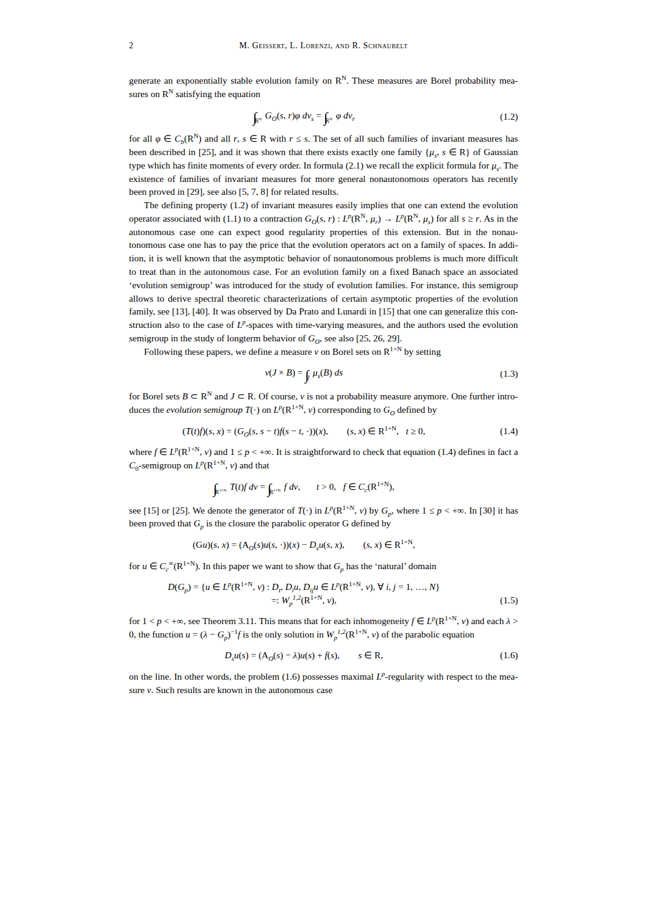2 M. Geissert, L. Lorenzi, and R. Schnaubelt
generate an exponentially stable evolution family on RN. These measures are Borel probability measures on RN satisfying the equation
∫RN GO(s, r)φ dνs = ∫RN φ dνr
(1.2)
for all φ ∈ Cb(RN) and all r, s ∈ R with r ≤ s. The set of all such families of invariant measures has been described in [25], and it was shown that there exists exactly one family {μs, s ∈ R} of Gaussian type which has finite moments of every order. In formula (2.1) we recall the explicit formula for μs. The existence of families of invariant measures for more general nonautonomous operators has recently been proved in [29], see also [5, 7, 8] for related results.
The defining property (1.2) of invariant measures easily implies that one can extend the evolution operator associated with (1.1) to a contraction GO(s, r) : Lp(RN, μr) → Lp(RN, μs) for all s ≥ r. As in the autonomous case one can expect good regularity properties of this extension. But in the nonautonomous case one has to pay the price that the evolution operators act on a family of spaces. In addition, it is well known that the asymptotic behavior of nonautonomous problems is much more difficult to treat than in the autonomous case. For an evolution family on a fixed Banach space an associated ‘evolution semigroup’ was introduced for the study of evolution families. For instance, this semigroup allows to derive spectral theoretic characterizations of certain asymptotic properties of the evolution family, see [13], [40]. It was observed by Da Prato and Lunardi in [15] that one can generalize this construction also to the case of Lp-spaces with time-varying measures, and the authors used the evolution semigroup in the study of longterm behavior of GO, see also [25, 26, 29].
Following these papers, we define a measure ν on Borel sets on R1+N by setting
ν(J × B) = ∫J μs(B) ds
(1.3)
for Borel sets B ⊂ RN and J ⊂ R. Of course, ν is not a probability measure anymore. One further introduces the evolution semigroup T(·) on Lp(R1+N, ν) corresponding to GO defined by
(T(t)f)(s, x) = (GO(s, s − t)f(s − t, ·))(x), (s, x) ∈ R1+N, t ≥ 0,
(1.4)
where f ∈ Lp(R1+N, ν) and 1 ≤ p < +∞. It is straightforward to check that equation (1.4) defines in fact a C0-semigroup on Lp(R1+N, ν) and that
∫R1+N T(t)f dν = ∫R1+N f dν, t > 0, f ∈ Cc(R1+N),
see [15] or [25]. We denote the generator of T(·) in Lp(R1+N, ν) by Gp, where 1 ≤ p < +∞. In [30] it has been proved that Gp is the closure the parabolic operator G defined by
(Gu)(s, x) = (AO(s)u(s, ·))(x) − Dsu(s, x), (s, x) ∈ R1+N,
for u ∈ Cc∞(R1+N). In this paper we want to show that Gp has the ‘natural’ domain
D(Gp) = {u ∈ Lp(R1+N, ν) : Dt, Diu, Diju ∈ Lp(R1+N, ν), ∀ i, j = 1, …, N}
=: Wp1,2(R1+N, ν),
(1.5)
for 1 < p < +∞, see Theorem 3.11. This means that for each inhomogeneity f ∈ Lp(R1+N, ν) and each λ > 0, the function u = (λ − Gp)−1f is the only solution in Wp1,2(R1+N, ν) of the parabolic equation
Dsu(s) = (AO(s) − λ)u(s) + f(s), s ∈ R,
(1.6)
on the line. In other words, the problem (1.6) possesses maximal Lp-regularity with respect to the measure ν. Such results are known in the autonomous case